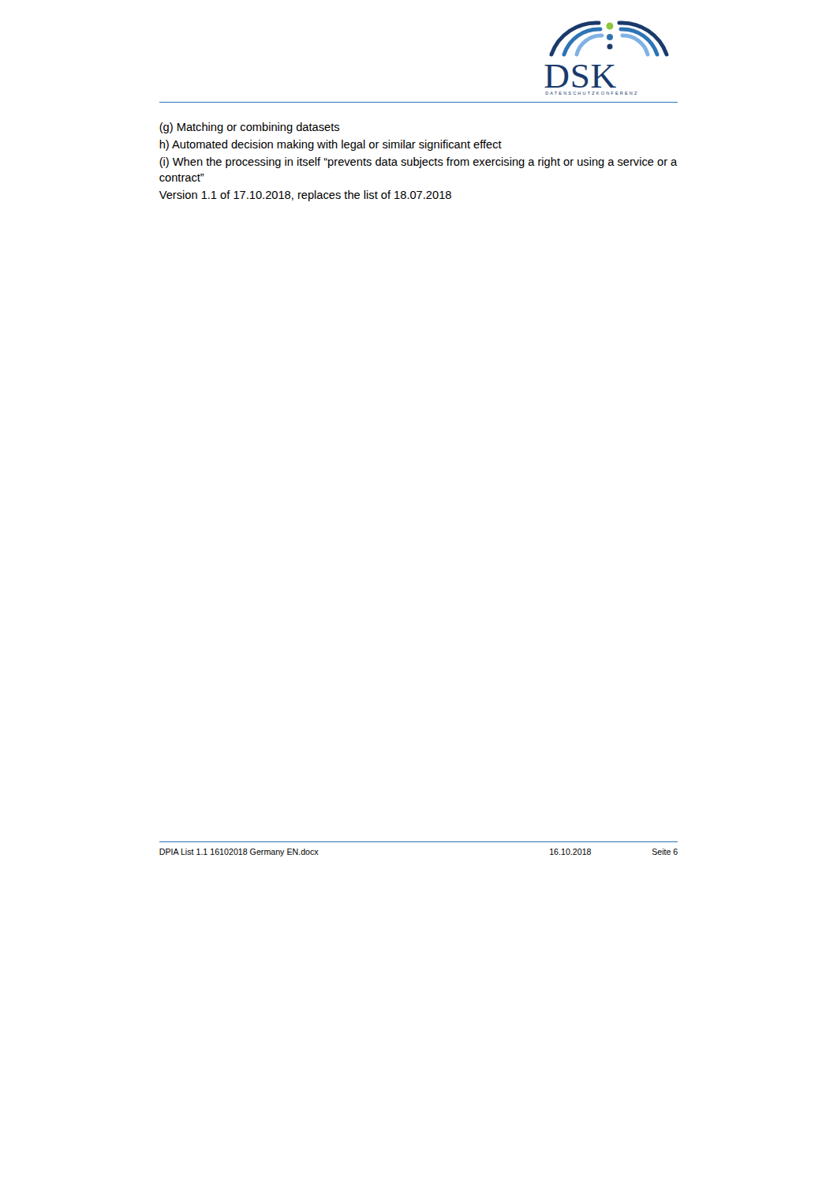DSK
DATENSCHUTZKONFERENZ
(g) Matching or combining datasets
h) Automated decision making with legal or similar significant effect
(i) When the processing in itself “prevents data subjects from exercising a right or using a service or a contract”
Version 1.1 of 17.10.2018, replaces the list of 18.07.2018
| DPIA List 1.1 16102018 Germany EN.docx | 16.10.2018 | Seite 6 |